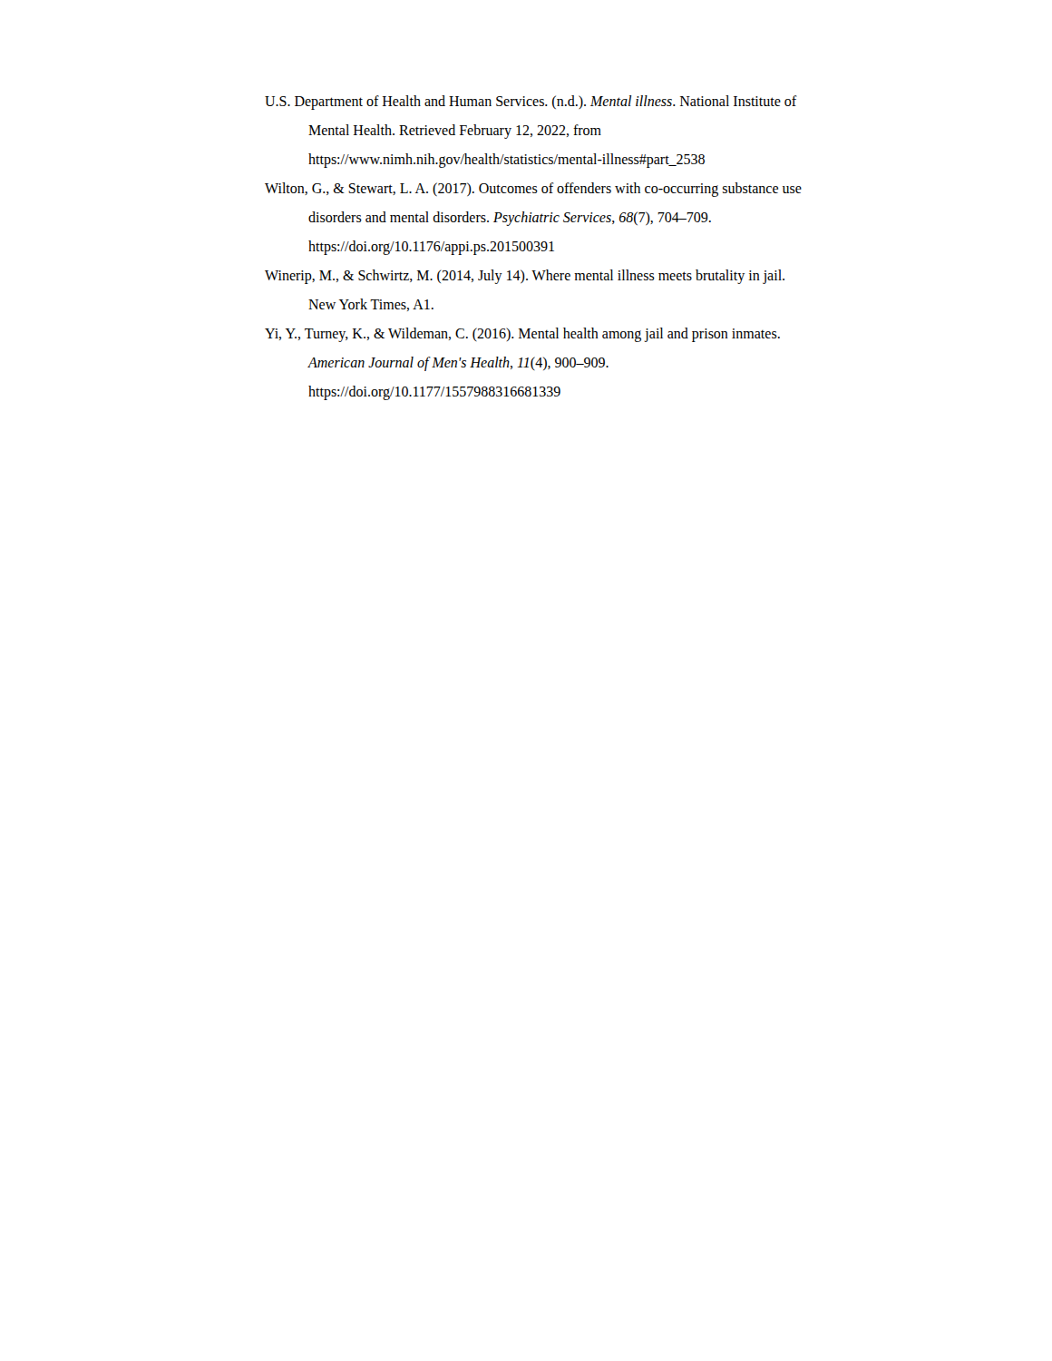U.S. Department of Health and Human Services. (n.d.). Mental illness. National Institute of Mental Health. Retrieved February 12, 2022, from https://www.nimh.nih.gov/health/statistics/mental-illness#part_2538
Wilton, G., & Stewart, L. A. (2017). Outcomes of offenders with co-occurring substance use disorders and mental disorders. Psychiatric Services, 68(7), 704–709. https://doi.org/10.1176/appi.ps.201500391
Winerip, M., & Schwirtz, M. (2014, July 14). Where mental illness meets brutality in jail. New York Times, A1.
Yi, Y., Turney, K., & Wildeman, C. (2016). Mental health among jail and prison inmates. American Journal of Men's Health, 11(4), 900–909. https://doi.org/10.1177/1557988316681339